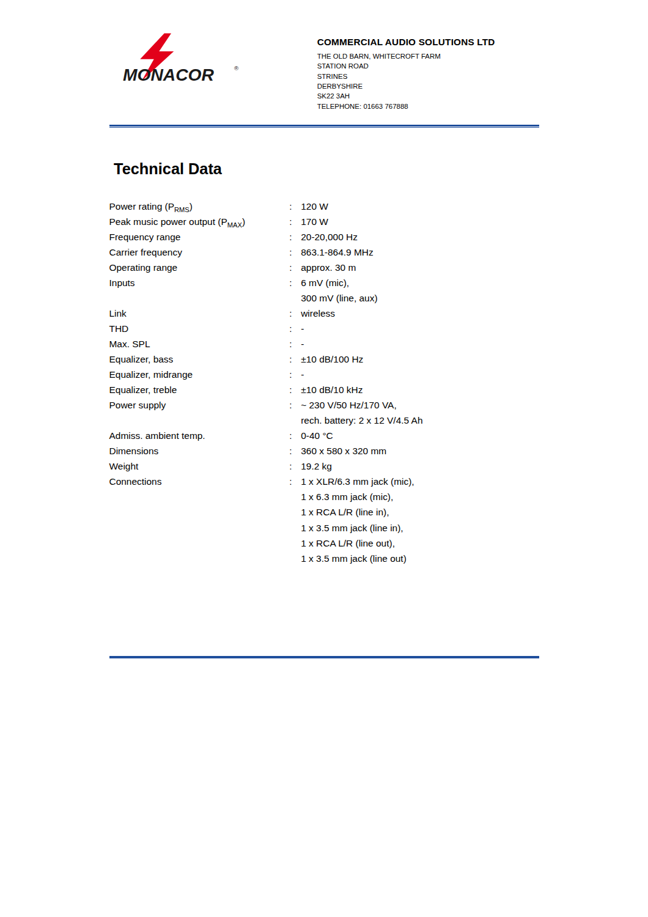MONACOR ®
COMMERCIAL AUDIO SOLUTIONS LTD
THE OLD BARN, WHITECROFT FARM
STATION ROAD
STRINES
DERBYSHIRE
SK22 3AH
TELEPHONE: 01663 767888
Technical Data
| Power rating (P RMS ) | : | 120 W |
| Peak music power output (P MAX ) | : | 170 W |
| Frequency range | : | 20-20,000 Hz |
| Carrier frequency | : | 863.1-864.9 MHz |
| Operating range | : | approx. 30 m |
| Inputs | : | 6 mV (mic), |
| | | 300 mV (line, aux) |
| Link | : | wireless |
| THD | : | - |
| Max. SPL | : | - |
| Equalizer, bass | : | ±10 dB/100 Hz |
| Equalizer, midrange | : | - |
| Equalizer, treble | : | ±10 dB/10 kHz |
| Power supply | : | ~ 230 V/50 Hz/170 VA, |
| | | rech. battery: 2 x 12 V/4.5 Ah |
| Admiss. ambient temp. | : | 0-40 °C |
| Dimensions | : | 360 x 580 x 320 mm |
| Weight | : | 19.2 kg |
| Connections | : | 1 x XLR/6.3 mm jack (mic), |
| | | 1 x 6.3 mm jack (mic), |
| | | 1 x RCA L/R (line in), |
| | | 1 x 3.5 mm jack (line in), |
| | | 1 x RCA L/R (line out), |
| | | 1 x 3.5 mm jack (line out) |